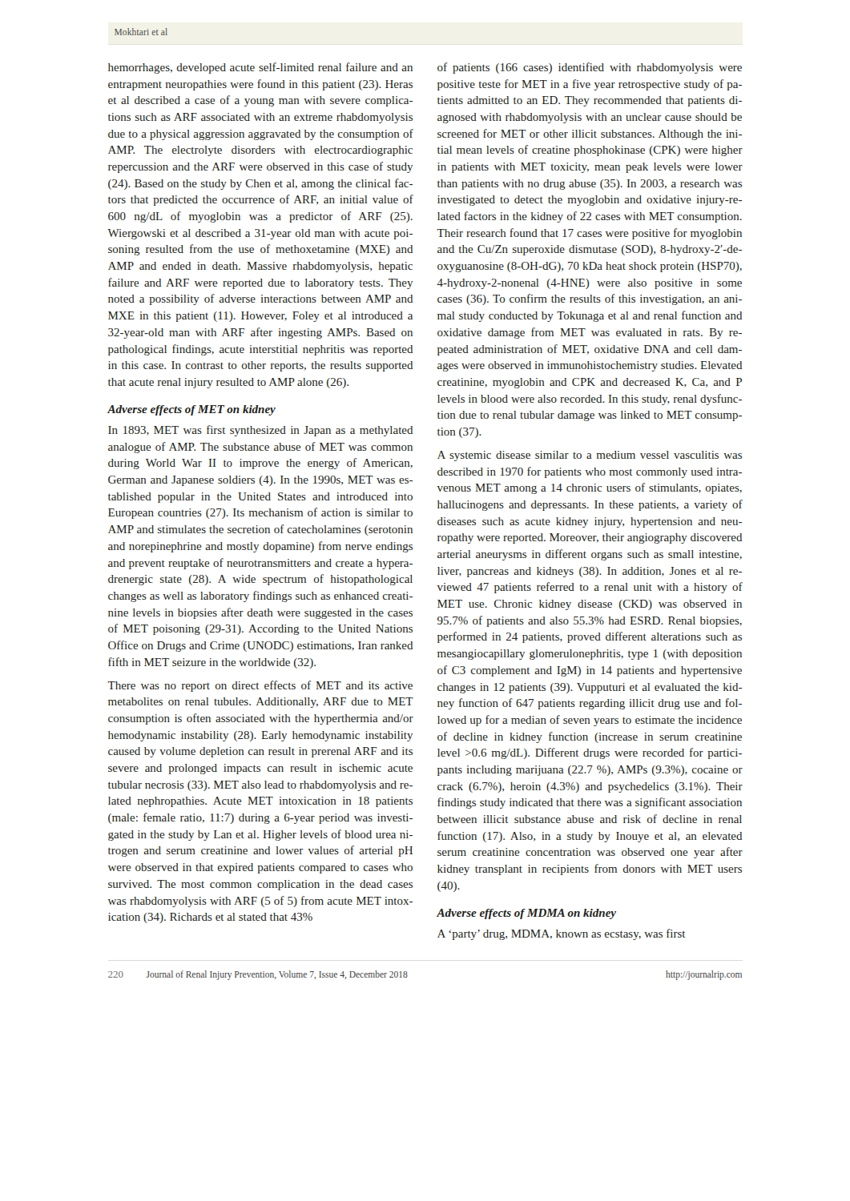Mokhtari et al
hemorrhages, developed acute self-limited renal failure and an entrapment neuropathies were found in this patient (23). Heras et al described a case of a young man with severe complications such as ARF associated with an extreme rhabdomyolysis due to a physical aggression aggravated by the consumption of AMP. The electrolyte disorders with electrocardiographic repercussion and the ARF were observed in this case of study (24). Based on the study by Chen et al, among the clinical factors that predicted the occurrence of ARF, an initial value of 600 ng/dL of myoglobin was a predictor of ARF (25). Wiergowski et al described a 31-year old man with acute poisoning resulted from the use of methoxetamine (MXE) and AMP and ended in death. Massive rhabdomyolysis, hepatic failure and ARF were reported due to laboratory tests. They noted a possibility of adverse interactions between AMP and MXE in this patient (11). However, Foley et al introduced a 32-year-old man with ARF after ingesting AMPs. Based on pathological findings, acute interstitial nephritis was reported in this case. In contrast to other reports, the results supported that acute renal injury resulted to AMP alone (26).
Adverse effects of MET on kidney
In 1893, MET was first synthesized in Japan as a methylated analogue of AMP. The substance abuse of MET was common during World War II to improve the energy of American, German and Japanese soldiers (4). In the 1990s, MET was established popular in the United States and introduced into European countries (27). Its mechanism of action is similar to AMP and stimulates the secretion of catecholamines (serotonin and norepinephrine and mostly dopamine) from nerve endings and prevent reuptake of neurotransmitters and create a hyperadrenergic state (28). A wide spectrum of histopathological changes as well as laboratory findings such as enhanced creatinine levels in biopsies after death were suggested in the cases of MET poisoning (29-31). According to the United Nations Office on Drugs and Crime (UNODC) estimations, Iran ranked fifth in MET seizure in the worldwide (32).
There was no report on direct effects of MET and its active metabolites on renal tubules. Additionally, ARF due to MET consumption is often associated with the hyperthermia and/or hemodynamic instability (28). Early hemodynamic instability caused by volume depletion can result in prerenal ARF and its severe and prolonged impacts can result in ischemic acute tubular necrosis (33). MET also lead to rhabdomyolysis and related nephropathies. Acute MET intoxication in 18 patients (male: female ratio, 11:7) during a 6-year period was investigated in the study by Lan et al. Higher levels of blood urea nitrogen and serum creatinine and lower values of arterial pH were observed in that expired patients compared to cases who survived. The most common complication in the dead cases was rhabdomyolysis with ARF (5 of 5) from acute MET intoxication (34). Richards et al stated that 43%
of patients (166 cases) identified with rhabdomyolysis were positive teste for MET in a five year retrospective study of patients admitted to an ED. They recommended that patients diagnosed with rhabdomyolysis with an unclear cause should be screened for MET or other illicit substances. Although the initial mean levels of creatine phosphokinase (CPK) were higher in patients with MET toxicity, mean peak levels were lower than patients with no drug abuse (35). In 2003, a research was investigated to detect the myoglobin and oxidative injury-related factors in the kidney of 22 cases with MET consumption. Their research found that 17 cases were positive for myoglobin and the Cu/Zn superoxide dismutase (SOD), 8-hydroxy-2′-deoxyguanosine (8-OH-dG), 70 kDa heat shock protein (HSP70), 4-hydroxy-2-nonenal (4-HNE) were also positive in some cases (36). To confirm the results of this investigation, an animal study conducted by Tokunaga et al and renal function and oxidative damage from MET was evaluated in rats. By repeated administration of MET, oxidative DNA and cell damages were observed in immunohistochemistry studies. Elevated creatinine, myoglobin and CPK and decreased K, Ca, and P levels in blood were also recorded. In this study, renal dysfunction due to renal tubular damage was linked to MET consumption (37).
A systemic disease similar to a medium vessel vasculitis was described in 1970 for patients who most commonly used intravenous MET among a 14 chronic users of stimulants, opiates, hallucinogens and depressants. In these patients, a variety of diseases such as acute kidney injury, hypertension and neuropathy were reported. Moreover, their angiography discovered arterial aneurysms in different organs such as small intestine, liver, pancreas and kidneys (38). In addition, Jones et al reviewed 47 patients referred to a renal unit with a history of MET use. Chronic kidney disease (CKD) was observed in 95.7% of patients and also 55.3% had ESRD. Renal biopsies, performed in 24 patients, proved different alterations such as mesangiocapillary glomerulonephritis, type 1 (with deposition of C3 complement and IgM) in 14 patients and hypertensive changes in 12 patients (39). Vupputuri et al evaluated the kidney function of 647 patients regarding illicit drug use and followed up for a median of seven years to estimate the incidence of decline in kidney function (increase in serum creatinine level >0.6 mg/dL). Different drugs were recorded for participants including marijuana (22.7 %), AMPs (9.3%), cocaine or crack (6.7%), heroin (4.3%) and psychedelics (3.1%). Their findings study indicated that there was a significant association between illicit substance abuse and risk of decline in renal function (17). Also, in a study by Inouye et al, an elevated serum creatinine concentration was observed one year after kidney transplant in recipients from donors with MET users (40).
Adverse effects of MDMA on kidney
A ‘party’ drug, MDMA, known as ecstasy, was first
220
Journal of Renal Injury Prevention, Volume 7, Issue 4, December 2018
http://journalrip.com